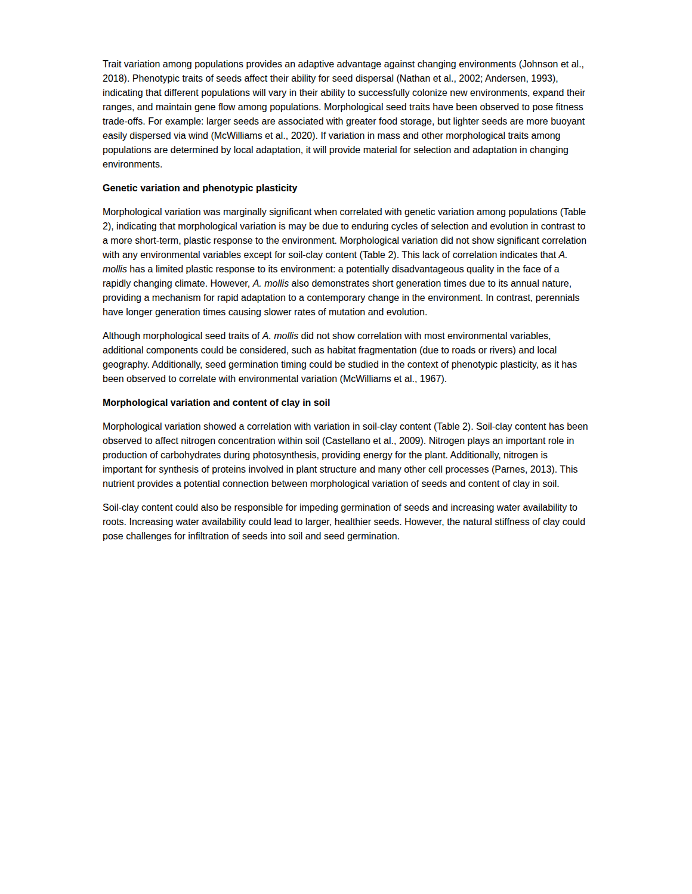Trait variation among populations provides an adaptive advantage against changing environments (Johnson et al., 2018). Phenotypic traits of seeds affect their ability for seed dispersal (Nathan et al., 2002; Andersen, 1993), indicating that different populations will vary in their ability to successfully colonize new environments, expand their ranges, and maintain gene flow among populations. Morphological seed traits have been observed to pose fitness trade-offs. For example: larger seeds are associated with greater food storage, but lighter seeds are more buoyant easily dispersed via wind (McWilliams et al., 2020). If variation in mass and other morphological traits among populations are determined by local adaptation, it will provide material for selection and adaptation in changing environments.
Genetic variation and phenotypic plasticity
Morphological variation was marginally significant when correlated with genetic variation among populations (Table 2), indicating that morphological variation is may be due to enduring cycles of selection and evolution in contrast to a more short-term, plastic response to the environment. Morphological variation did not show significant correlation with any environmental variables except for soil-clay content (Table 2). This lack of correlation indicates that A. mollis has a limited plastic response to its environment: a potentially disadvantageous quality in the face of a rapidly changing climate. However, A. mollis also demonstrates short generation times due to its annual nature, providing a mechanism for rapid adaptation to a contemporary change in the environment. In contrast, perennials have longer generation times causing slower rates of mutation and evolution.
Although morphological seed traits of A. mollis did not show correlation with most environmental variables, additional components could be considered, such as habitat fragmentation (due to roads or rivers) and local geography. Additionally, seed germination timing could be studied in the context of phenotypic plasticity, as it has been observed to correlate with environmental variation (McWilliams et al., 1967).
Morphological variation and content of clay in soil
Morphological variation showed a correlation with variation in soil-clay content (Table 2). Soil-clay content has been observed to affect nitrogen concentration within soil (Castellano et al., 2009). Nitrogen plays an important role in production of carbohydrates during photosynthesis, providing energy for the plant. Additionally, nitrogen is important for synthesis of proteins involved in plant structure and many other cell processes (Parnes, 2013). This nutrient provides a potential connection between morphological variation of seeds and content of clay in soil.
Soil-clay content could also be responsible for impeding germination of seeds and increasing water availability to roots. Increasing water availability could lead to larger, healthier seeds. However, the natural stiffness of clay could pose challenges for infiltration of seeds into soil and seed germination.